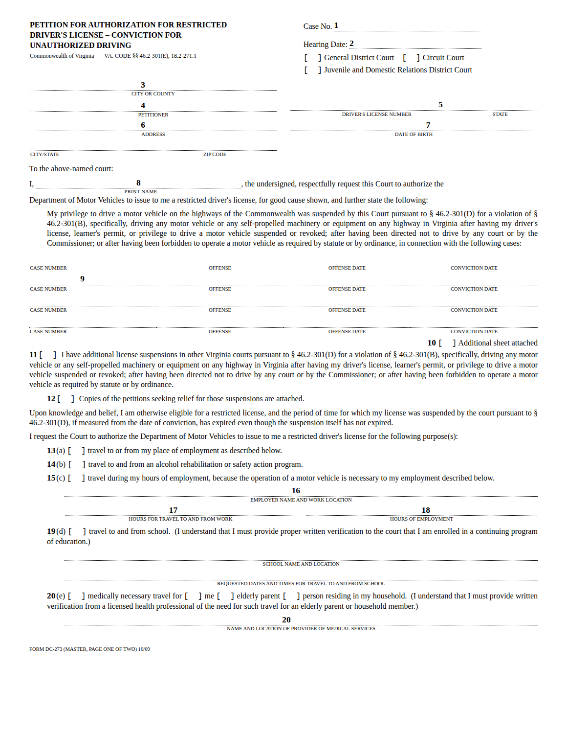| Petition for Authorization for Restricted Driver's License – Conviction for Unauthorized Driving Commonwealth of Virginia VA. CODE §§ 46.2-301(E), 18.2-271.1 | Case No. 1 Hearing Date: 2 [ ] General District Court [ ] Circuit Court [ ] Juvenile and Domestic Relations District Court |
| 3 City or County | |
| 4 Petitioner | 5 / Driver's License Number / State / |
| 6 Address | 7 Date of Birth |
| / City/State / Zip Code / | |
To the above-named court:
I, 8, the undersigned, respectfully request this Court to authorize the
Print Name
Department of Motor Vehicles to issue to me a restricted driver's license, for good cause shown, and further state the following:
My privilege to drive a motor vehicle on the highways of the Commonwealth was suspended by this Court pursuant to § 46.2-301(D) for a violation of § 46.2-301(B), specifically, driving any motor vehicle or any self-propelled machinery or equipment on any highway in Virginia after having my driver's license, learner's permit, or privilege to drive a motor vehicle suspended or revoked; after having been directed not to drive by any court or by the Commissioner; or after having been forbidden to operate a motor vehicle as required by statute or by ordinance, in connection with the following cases:
| Case Number | Offense | Offense Date | Conviction Date |
| 9 | | | |
| Case Number | Offense | Offense Date | Conviction Date |
| Case Number | Offense | Offense Date | Conviction Date |
| Case Number | Offense | Offense Date | Conviction Date |
10 [ ] Additional sheet attached
11[ ] I have additional license suspensions in other Virginia courts pursuant to § 46.2-301(D) for a violation of § 46.2-301(B), specifically, driving any motor vehicle or any self-propelled machinery or equipment on any highway in Virginia after having my driver's license, learner's permit, or privilege to drive a motor vehicle suspended or revoked; after having been directed not to drive by any court or by the Commissioner; or after having been forbidden to operate a motor vehicle as required by statute or by ordinance.
12[ ] Copies of the petitions seeking relief for those suspensions are attached.
Upon knowledge and belief, I am otherwise eligible for a restricted license, and the period of time for which my license was suspended by the court pursuant to § 46.2-301(D), if measured from the date of conviction, has expired even though the suspension itself has not expired.
I request the Court to authorize the Department of Motor Vehicles to issue to me a restricted driver's license for the following purpose(s):
13(a) [ ] travel to or from my place of employment as described below.
14(b) [ ] travel to and from an alcohol rehabilitation or safety action program.
15(c) [ ] travel during my hours of employment, because the operation of a motor vehicle is necessary to my employment described below.
16 Employer Name and Work Location
| 17 Hours for Travel to and from Work | 18 Hours of Employment |
19(d) [ ] travel to and from school. (I understand that I must provide proper written verification to the court that I am enrolled in a continuing program of education.)
School Name and Location
Requested Dates and Times for Travel to and from School
20(e) [ ] medically necessary travel for [ ] me [ ] elderly parent [ ] person residing in my household. (I understand that I must provide written verification from a licensed health professional of the need for such travel for an elderly parent or household member.)
20 Name and Location of Provider of Medical Services
Form DC-273 (Master, Page One of Two) 10/09